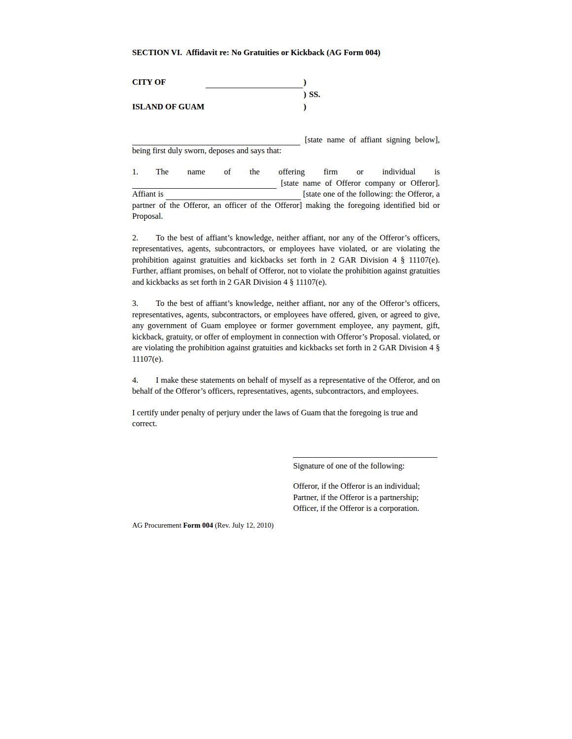SECTION VI. Affidavit re: No Gratuities or Kickback (AG Form 004)
| CITY OF | | ) | |
| | | ) | SS. |
| ISLAND OF GUAM | | ) | |
[state name of affiant signing below], being first duly sworn, deposes and says that:
1. The name of the offering firm or individual is [state name of Offeror company or Offeror]. Affiant is [state one of the following: the Offeror, a partner of the Offeror, an officer of the Offeror] making the foregoing identified bid or Proposal.
2. To the best of affiant’s knowledge, neither affiant, nor any of the Offeror’s officers, representatives, agents, subcontractors, or employees have violated, or are violating the prohibition against gratuities and kickbacks set forth in 2 GAR Division 4 § 11107(e). Further, affiant promises, on behalf of Offeror, not to violate the prohibition against gratuities and kickbacks as set forth in 2 GAR Division 4 § 11107(e).
3. To the best of affiant’s knowledge, neither affiant, nor any of the Offeror’s officers, representatives, agents, subcontractors, or employees have offered, given, or agreed to give, any government of Guam employee or former government employee, any payment, gift, kickback, gratuity, or offer of employment in connection with Offeror’s Proposal. violated, or are violating the prohibition against gratuities and kickbacks set forth in 2 GAR Division 4 § 11107(e).
4. I make these statements on behalf of myself as a representative of the Offeror, and on behalf of the Offeror’s officers, representatives, agents, subcontractors, and employees.
I certify under penalty of perjury under the laws of Guam that the foregoing is true and correct.
Signature of one of the following:
Offeror, if the Offeror is an individual;
Partner, if the Offeror is a partnership;
Officer, if the Offeror is a corporation.
AG Procurement Form 004 (Rev. July 12, 2010)